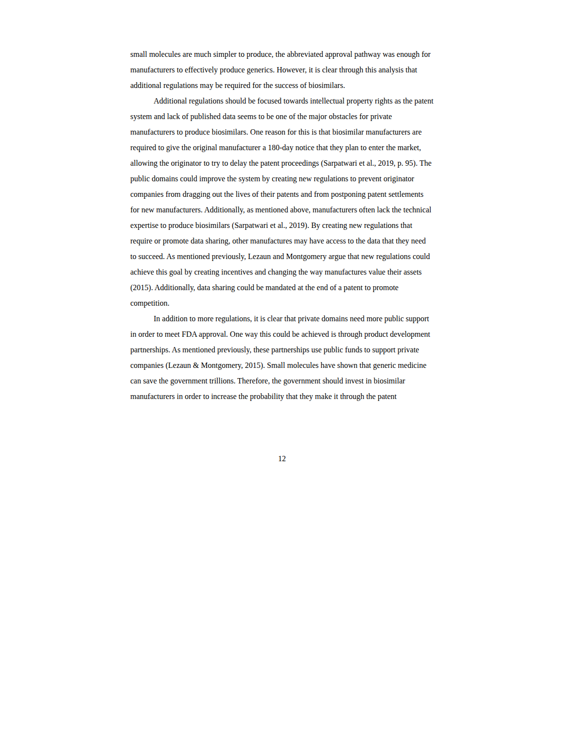small molecules are much simpler to produce, the abbreviated approval pathway was enough for manufacturers to effectively produce generics. However, it is clear through this analysis that additional regulations may be required for the success of biosimilars.
Additional regulations should be focused towards intellectual property rights as the patent system and lack of published data seems to be one of the major obstacles for private manufacturers to produce biosimilars. One reason for this is that biosimilar manufacturers are required to give the original manufacturer a 180-day notice that they plan to enter the market, allowing the originator to try to delay the patent proceedings (Sarpatwari et al., 2019, p. 95). The public domains could improve the system by creating new regulations to prevent originator companies from dragging out the lives of their patents and from postponing patent settlements for new manufacturers. Additionally, as mentioned above, manufacturers often lack the technical expertise to produce biosimilars (Sarpatwari et al., 2019). By creating new regulations that require or promote data sharing, other manufactures may have access to the data that they need to succeed. As mentioned previously, Lezaun and Montgomery argue that new regulations could achieve this goal by creating incentives and changing the way manufactures value their assets (2015). Additionally, data sharing could be mandated at the end of a patent to promote competition.
In addition to more regulations, it is clear that private domains need more public support in order to meet FDA approval. One way this could be achieved is through product development partnerships. As mentioned previously, these partnerships use public funds to support private companies (Lezaun & Montgomery, 2015). Small molecules have shown that generic medicine can save the government trillions. Therefore, the government should invest in biosimilar manufacturers in order to increase the probability that they make it through the patent
12